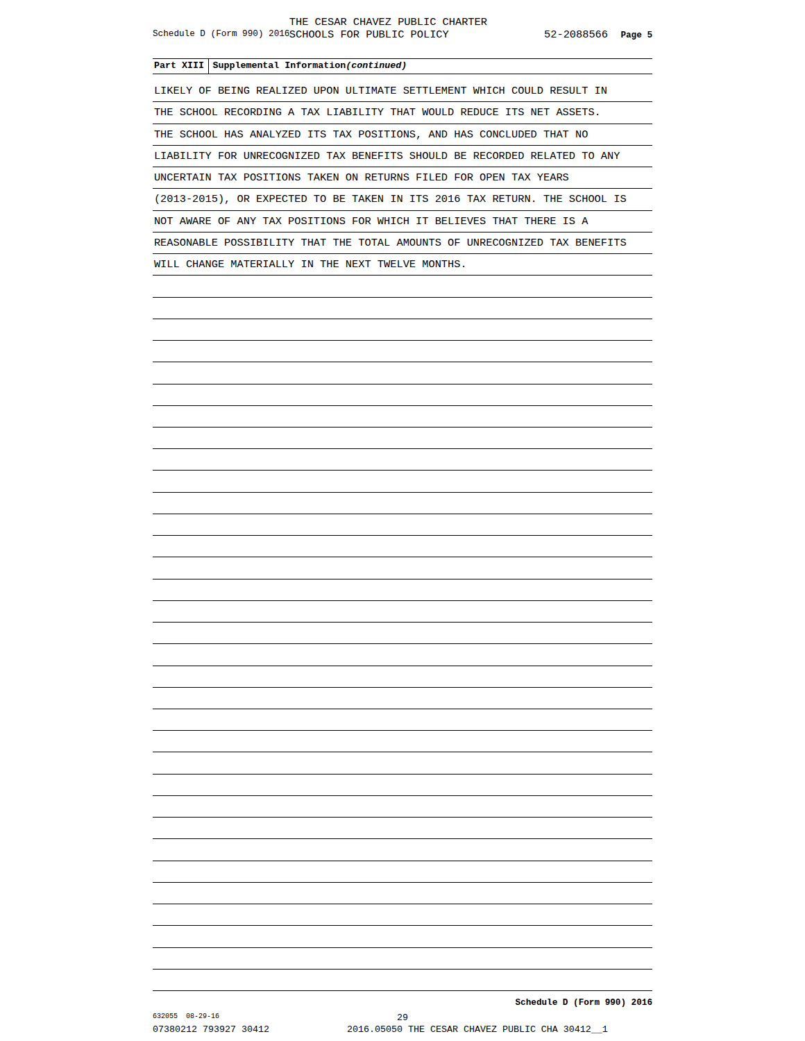THE CESAR CHAVEZ PUBLIC CHARTER SCHOOLS FOR PUBLIC POLICY
Schedule D (Form 990) 2016
52-2088566 Page 5
Part XIII
Supplemental Information (continued)
LIKELY OF BEING REALIZED UPON ULTIMATE SETTLEMENT WHICH COULD RESULT IN
THE SCHOOL RECORDING A TAX LIABILITY THAT WOULD REDUCE ITS NET ASSETS.
THE SCHOOL HAS ANALYZED ITS TAX POSITIONS, AND HAS CONCLUDED THAT NO
LIABILITY FOR UNRECOGNIZED TAX BENEFITS SHOULD BE RECORDED RELATED TO ANY
UNCERTAIN TAX POSITIONS TAKEN ON RETURNS FILED FOR OPEN TAX YEARS
(2013-2015), OR EXPECTED TO BE TAKEN IN ITS 2016 TAX RETURN. THE SCHOOL IS
NOT AWARE OF ANY TAX POSITIONS FOR WHICH IT BELIEVES THAT THERE IS A
REASONABLE POSSIBILITY THAT THE TOTAL AMOUNTS OF UNRECOGNIZED TAX BENEFITS
WILL CHANGE MATERIALLY IN THE NEXT TWELVE MONTHS.
Schedule D (Form 990) 2016
632055 08-29-16
29
07380212 793927 30412 2016.05050 THE CESAR CHAVEZ PUBLIC CHA 30412__1